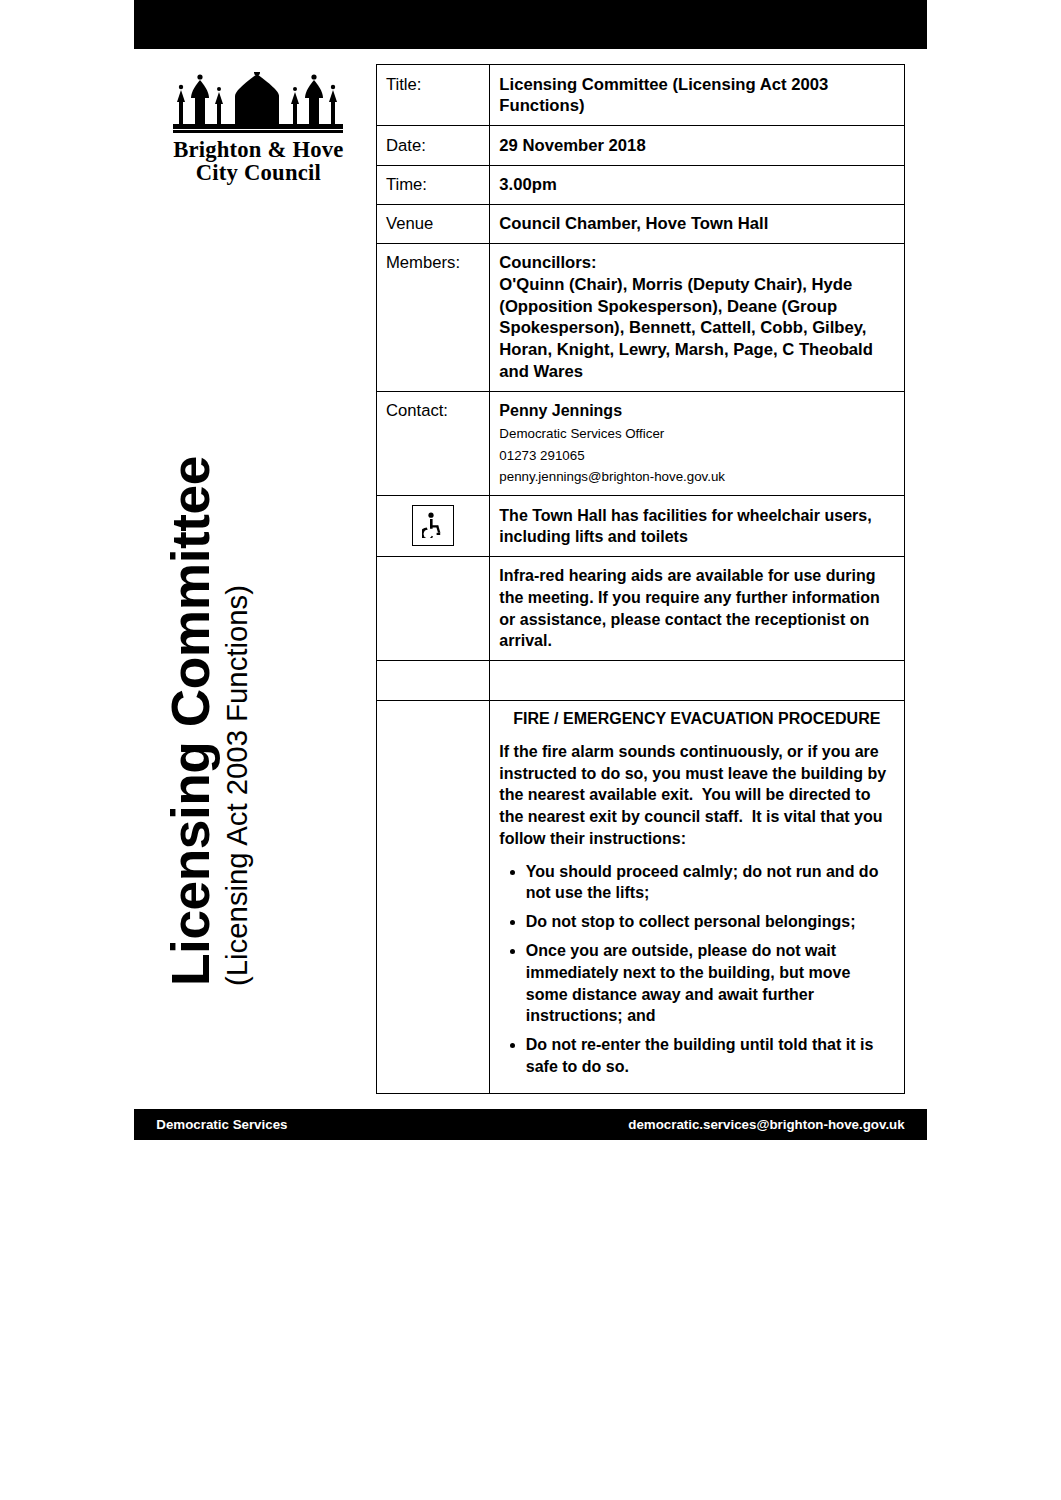Brighton & Hove
City Council
Licensing Committee (Licensing Act 2003 Functions)
| Title: | Licensing Committee (Licensing Act 2003 Functions) |
| Date: | 29 November 2018 |
| Time: | 3.00pm |
| Venue | Council Chamber, Hove Town Hall |
| Members: | Councillors: O'Quinn (Chair), Morris (Deputy Chair), Hyde (Opposition Spokesperson), Deane (Group Spokesperson), Bennett, Cattell, Cobb, Gilbey, Horan, Knight, Lewry, Marsh, Page, C Theobald and Wares |
| Contact: | Penny Jennings Democratic Services Officer 01273 291065 penny.jennings@brighton-hove.gov.uk |
| | The Town Hall has facilities for wheelchair users, including lifts and toilets |
| | Infra-red hearing aids are available for use during the meeting. If you require any further information or assistance, please contact the receptionist on arrival. |
| | FIRE / EMERGENCY EVACUATION PROCEDURE If the fire alarm sounds continuously, or if you are instructed to do so, you must leave the building by the nearest available exit. You will be directed to the nearest exit by council staff. It is vital that you follow their instructions: You should proceed calmly; do not run and do not use the lifts; Do not stop to collect personal belongings; Once you are outside, please do not wait immediately next to the building, but move some distance away and await further instructions; and Do not re-enter the building until told that it is safe to do so. |
Democratic Services democratic.services@brighton-hove.gov.uk